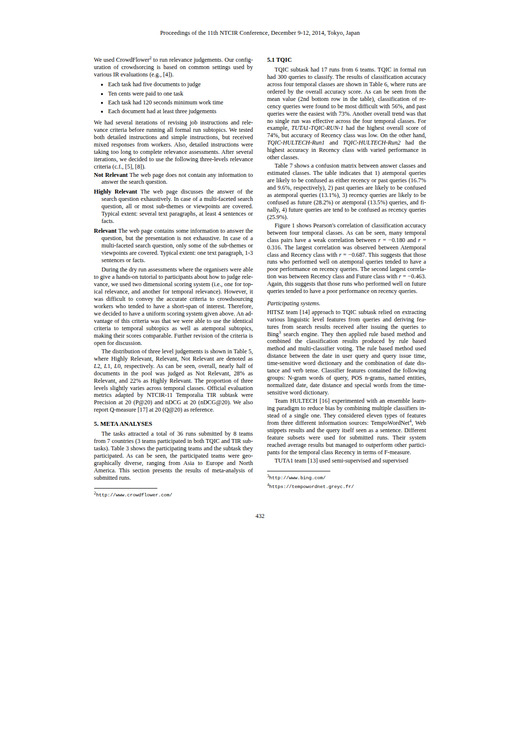Proceedings of the 11th NTCIR Conference, December 9-12, 2014, Tokyo, Japan
We used CrowdFlower2 to run relevance judgements. Our configuration of crowdsorcing is based on common settings used by various IR evaluations (e.g., [4]).
Each task had five documents to judge
Ten cents were paid to one task
Each task had 120 seconds minimum work time
Each document had at least three judgements
We had several iterations of revising job instructions and relevance criteria before running all formal run subtopics. We tested both detailed instructions and simple instructions, but received mixed responses from workers. Also, detailed instructions were taking too long to complete relevance assessments. After several iterations, we decided to use the following three-levels relevance criteria (c.f., [5], [8]).
Not Relevant The web page does not contain any information to answer the search question.
Highly Relevant The web page discusses the answer of the search question exhaustively. In case of a multi-faceted search question, all or most sub-themes or viewpoints are covered. Typical extent: several text paragraphs, at least 4 sentences or facts.
Relevant The web page contains some information to answer the question, but the presentation is not exhaustive. In case of a multi-faceted search question, only some of the sub-themes or viewpoints are covered. Typical extent: one text paragraph, 1-3 sentences or facts.
During the dry run assessments where the organisers were able to give a hands-on tutorial to participants about how to judge relevance, we used two dimensional scoring system (i.e., one for topical relevance, and another for temporal relevance). However, it was difficult to convey the accurate criteria to crowdsourcing workers who tended to have a short-span of interest. Therefore, we decided to have a uniform scoring system given above. An advantage of this criteria was that we were able to use the identical criteria to temporal subtopics as well as atemporal subtopics, making their scores comparable. Further revision of the criteria is open for discussion.
The distribution of three level judgements is shown in Table 5, where Highly Relevant, Relevant, Not Relevant are denoted as L2, L1, L0, respectively. As can be seen, overall, nearly half of documents in the pool was judged as Not Relevant, 28% as Relevant, and 22% as Highly Relevant. The proportion of three levels slightly varies across temporal classes. Official evaluation metrics adapted by NTCIR-11 Temporalia TIR subtask were Precision at 20 (P@20) and nDCG at 20 (nDCG@20). We also report Q-measure [17] at 20 (Q@20) as reference.
5. META ANALYSES
The tasks attracted a total of 36 runs submitted by 8 teams from 7 countries (3 teams participated in both TQIC and TIR subtasks). Table 3 shows the participating teams and the subtask they participated. As can be seen, the participated teams were geographically diverse, ranging from Asia to Europe and North America. This section presents the results of meta-analysis of submitted runs.
2 http://www.crowdflower.com/
5.1 TQIC
TQIC subtask had 17 runs from 6 teams. TQIC in formal run had 300 queries to classify. The results of classification accuracy across four temporal classes are shown in Table 6, where runs are ordered by the overall accuracy score. As can be seen from the mean value (2nd bottom row in the table), classification of recency queries were found to be most difficult with 56%, and past queries were the easiest with 73%. Another overall trend was that no single run was effective across the four temporal classes. For example, TUTA1-TQIC-RUN-1 had the highest overall score of 74%, but accuracy of Recency class was low. On the other hand, TQIC-HULTECH-Run1 and TQIC-HULTECH-Run2 had the highest accuracy in Recency class with varied performance in other classes.
Table 7 shows a confusion matrix between answer classes and estimated classes. The table indicates that 1) atemporal queries are likely to be confused as either recency or past queries (16.7% and 9.6%, respectively), 2) past queries are likely to be confused as atemporal queries (13.1%), 3) recency queries are likely to be confused as future (28.2%) or atemporal (13.5%) queries, and finally, 4) future queries are tend to be confused as recency queries (25.9%).
Figure 1 shows Pearson's correlation of classification accuracy between four temporal classes. As can be seen, many temporal class pairs have a weak correlation between r = −0.180 and r = 0.316. The largest correlation was observed between Atemporal class and Recency class with r = −0.687. This suggests that those runs who performed well on atemporal queries tended to have a poor performance on recency queries. The second largest correlation was between Recency class and Future class with r = −0.463. Again, this suggests that those runs who performed well on future queries tended to have a poor performance on recency queries.
Participating systems.
HITSZ team [14] approach to TQIC subtask relied on extracting various linguistic level features from queries and deriving features from search results received after issuing the queries to Bing3 search engine. They then applied rule based method and combined the classification results produced by rule based method and multi-classifier voting. The rule based method used distance between the date in user query and query issue time, time-sensitive word dictionary and the combination of date distance and verb tense. Classifier features contained the following groups: N-gram words of query, POS n-grams, named entities, normalized date, date distance and special words from the time-sensitive word dictionary.
Team HULTECH [16] experimented with an ensemble learning paradigm to reduce bias by combining multiple classifiers instead of a single one. They considered eleven types of features from three different information sources: TempoWordNet4, Web snippets results and the query itself seen as a sentence. Different feature subsets were used for submitted runs. Their system reached average results but managed to outperform other participants for the temporal class Recency in terms of F-measure.
TUTA1 team [13] used semi-supervised and supervised
3 http://www.bing.com/
4 https://tempowordnet.greyc.fr/
432